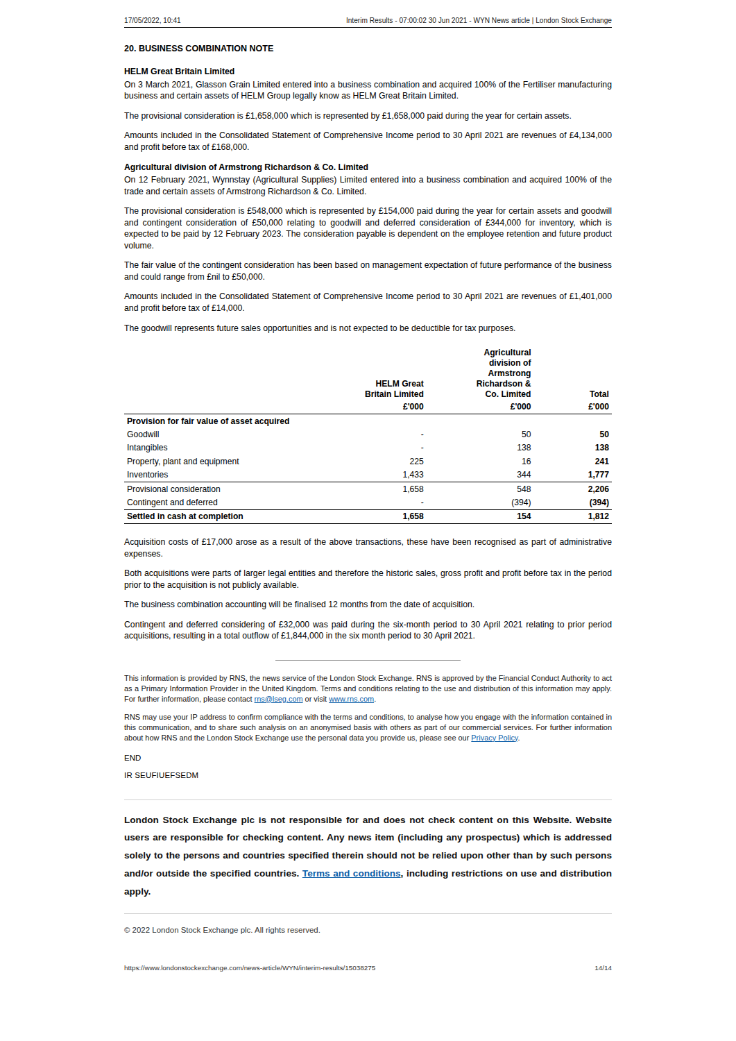17/05/2022, 10:41
Interim Results - 07:00:02 30 Jun 2021 - WYN News article | London Stock Exchange
20. BUSINESS COMBINATION NOTE
HELM Great Britain Limited
On 3 March 2021, Glasson Grain Limited entered into a business combination and acquired 100% of the Fertiliser manufacturing business and certain assets of HELM Group legally know as HELM Great Britain Limited.
The provisional consideration is £1,658,000 which is represented by £1,658,000 paid during the year for certain assets.
Amounts included in the Consolidated Statement of Comprehensive Income period to 30 April 2021 are revenues of £4,134,000 and profit before tax of £168,000.
Agricultural division of Armstrong Richardson & Co. Limited
On 12 February 2021, Wynnstay (Agricultural Supplies) Limited entered into a business combination and acquired 100% of the trade and certain assets of Armstrong Richardson & Co. Limited.
The provisional consideration is £548,000 which is represented by £154,000 paid during the year for certain assets and goodwill and contingent consideration of £50,000 relating to goodwill and deferred consideration of £344,000 for inventory, which is expected to be paid by 12 February 2023. The consideration payable is dependent on the employee retention and future product volume.
The fair value of the contingent consideration has been based on management expectation of future performance of the business and could range from £nil to £50,000.
Amounts included in the Consolidated Statement of Comprehensive Income period to 30 April 2021 are revenues of £1,401,000 and profit before tax of £14,000.
The goodwill represents future sales opportunities and is not expected to be deductible for tax purposes.
| | HELM Great Britain Limited | Agricultural division of Armstrong Richardson & Co. Limited | Total |
| --- | --- | --- | --- |
| | £'000 | £'000 | £'000 |
| Provision for fair value of asset acquired | | | |
| Goodwill | - | 50 | 50 |
| Intangibles | - | 138 | 138 |
| Property, plant and equipment | 225 | 16 | 241 |
| Inventories | 1,433 | 344 | 1,777 |
| Provisional consideration | 1,658 | 548 | 2,206 |
| Contingent and deferred | - | (394) | (394) |
| Settled in cash at completion | 1,658 | 154 | 1,812 |
Acquisition costs of £17,000 arose as a result of the above transactions, these have been recognised as part of administrative expenses.
Both acquisitions were parts of larger legal entities and therefore the historic sales, gross profit and profit before tax in the period prior to the acquisition is not publicly available.
The business combination accounting will be finalised 12 months from the date of acquisition.
Contingent and deferred considering of £32,000 was paid during the six-month period to 30 April 2021 relating to prior period acquisitions, resulting in a total outflow of £1,844,000 in the six month period to 30 April 2021.
This information is provided by RNS, the news service of the London Stock Exchange. RNS is approved by the Financial Conduct Authority to act as a Primary Information Provider in the United Kingdom. Terms and conditions relating to the use and distribution of this information may apply. For further information, please contact rns@lseg.com or visit www.rns.com.
RNS may use your IP address to confirm compliance with the terms and conditions, to analyse how you engage with the information contained in this communication, and to share such analysis on an anonymised basis with others as part of our commercial services. For further information about how RNS and the London Stock Exchange use the personal data you provide us, please see our Privacy Policy.
END
IR SEUFIUEFSEDM
London Stock Exchange plc is not responsible for and does not check content on this Website. Website users are responsible for checking content. Any news item (including any prospectus) which is addressed solely to the persons and countries specified therein should not be relied upon other than by such persons and/or outside the specified countries. Terms and conditions, including restrictions on use and distribution apply.
© 2022 London Stock Exchange plc. All rights reserved.
https://www.londonstockexchange.com/news-article/WYN/interim-results/15038275
14/14